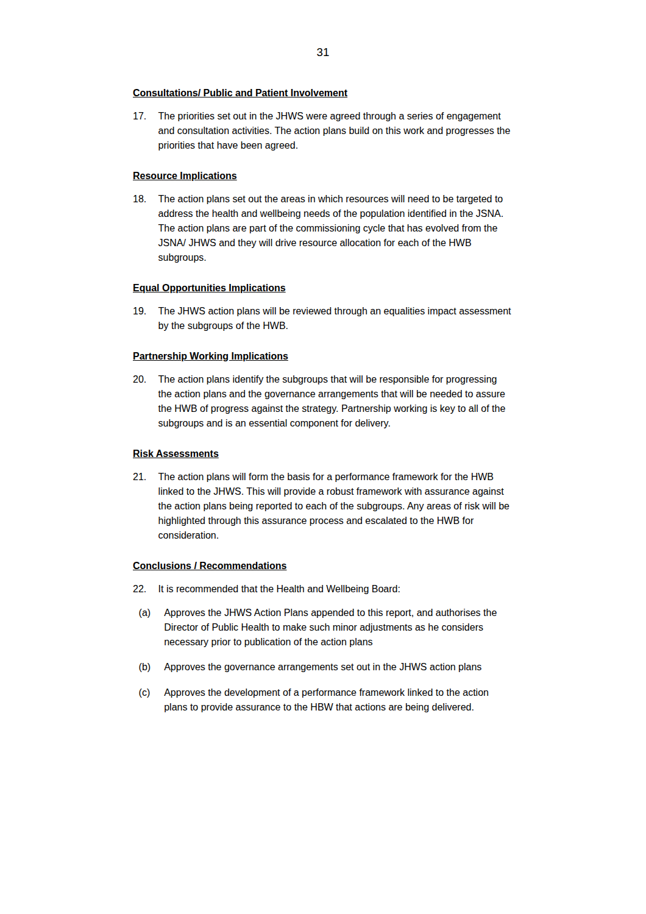31
Consultations/ Public and Patient Involvement
17. The priorities set out in the JHWS were agreed through a series of engagement and consultation activities. The action plans build on this work and progresses the priorities that have been agreed.
Resource Implications
18. The action plans set out the areas in which resources will need to be targeted to address the health and wellbeing needs of the population identified in the JSNA. The action plans are part of the commissioning cycle that has evolved from the JSNA/ JHWS and they will drive resource allocation for each of the HWB subgroups.
Equal Opportunities Implications
19. The JHWS action plans will be reviewed through an equalities impact assessment by the subgroups of the HWB.
Partnership Working Implications
20. The action plans identify the subgroups that will be responsible for progressing the action plans and the governance arrangements that will be needed to assure the HWB of progress against the strategy. Partnership working is key to all of the subgroups and is an essential component for delivery.
Risk Assessments
21. The action plans will form the basis for a performance framework for the HWB linked to the JHWS. This will provide a robust framework with assurance against the action plans being reported to each of the subgroups. Any areas of risk will be highlighted through this assurance process and escalated to the HWB for consideration.
Conclusions / Recommendations
22. It is recommended that the Health and Wellbeing Board:
(a) Approves the JHWS Action Plans appended to this report, and authorises the Director of Public Health to make such minor adjustments as he considers necessary prior to publication of the action plans
(b) Approves the governance arrangements set out in the JHWS action plans
(c) Approves the development of a performance framework linked to the action plans to provide assurance to the HBW that actions are being delivered.